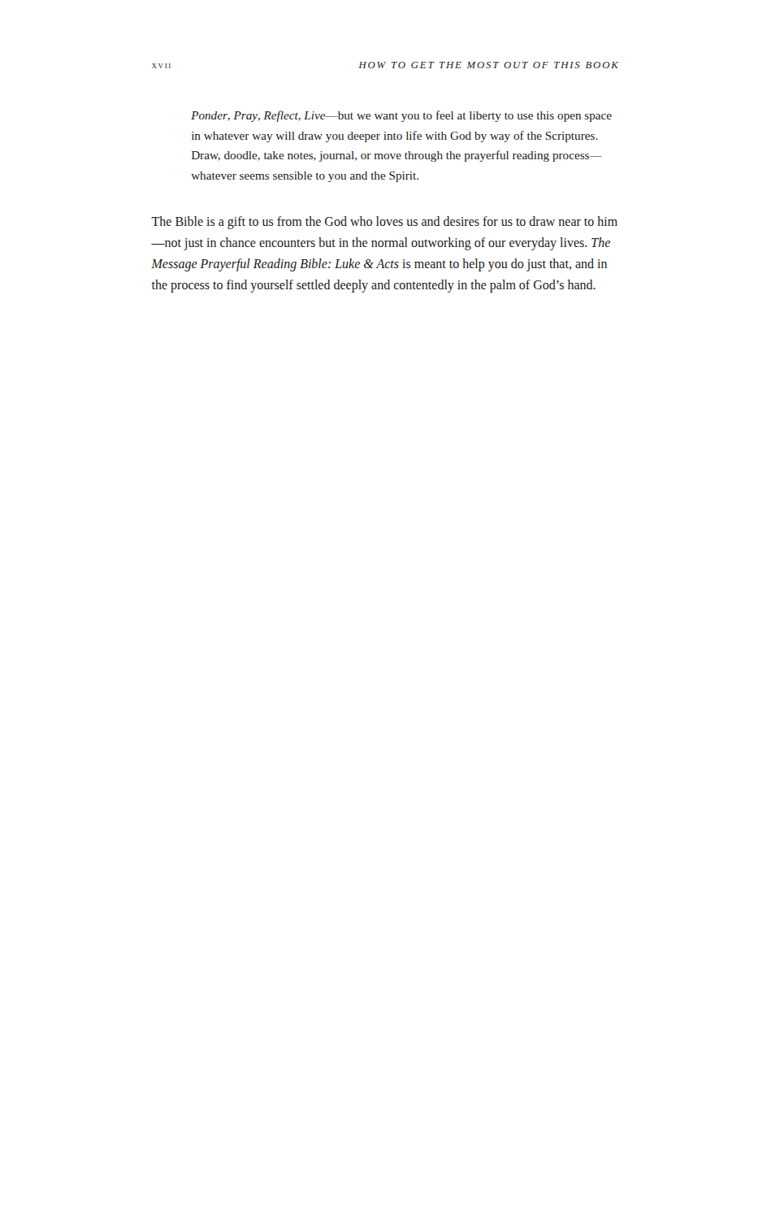xvii How to Get the Most Out of This Book
Ponder, Pray, Reflect, Live—but we want you to feel at liberty to use this open space in whatever way will draw you deeper into life with God by way of the Scriptures. Draw, doodle, take notes, journal, or move through the prayerful reading process—whatever seems sensible to you and the Spirit.
The Bible is a gift to us from the God who loves us and desires for us to draw near to him—not just in chance encounters but in the normal outworking of our everyday lives. The Message Prayerful Reading Bible: Luke & Acts is meant to help you do just that, and in the process to find yourself settled deeply and contentedly in the palm of God’s hand.